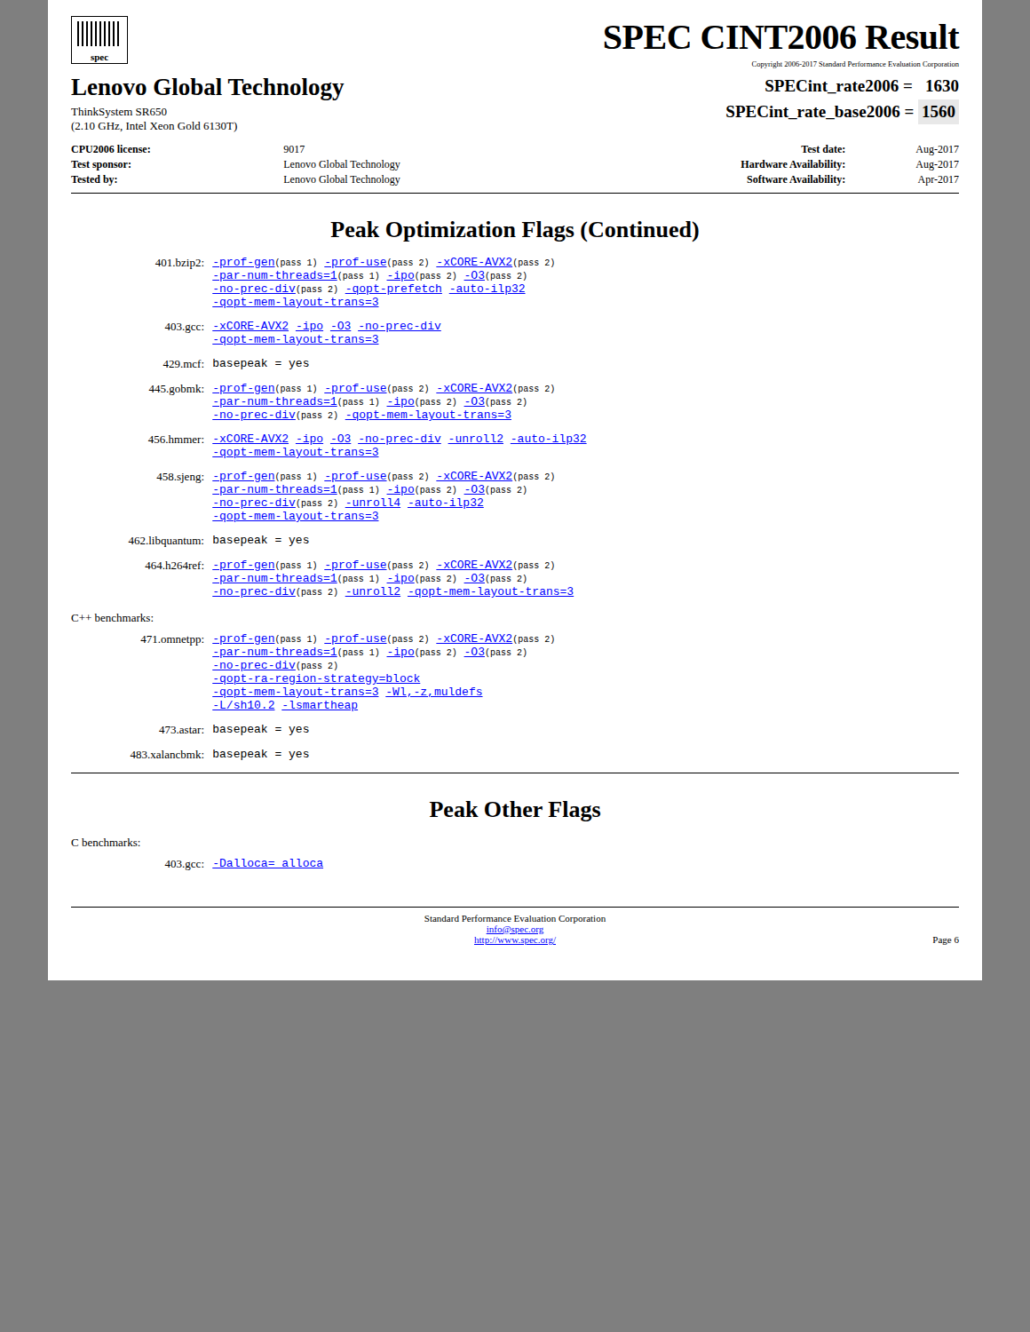spec
SPEC CINT2006 Result
Copyright 2006-2017 Standard Performance Evaluation Corporation
Lenovo Global Technology
ThinkSystem SR650
(2.10 GHz, Intel Xeon Gold 6130T)
SPECint_rate2006 = 1630
SPECint_rate_base2006 = 1560
| CPU2006 license: | 9017 | Test date: | Aug-2017 |
| Test sponsor: | Lenovo Global Technology | Hardware Availability: | Aug-2017 |
| Tested by: | Lenovo Global Technology | Software Availability: | Apr-2017 |
Peak Optimization Flags (Continued)
401.bzip2: -prof-gen(pass 1) -prof-use(pass 2) -xCORE-AVX2(pass 2)
-par-num-threads=1(pass 1) -ipo(pass 2) -O3(pass 2)
-no-prec-div(pass 2) -qopt-prefetch -auto-ilp32
-qopt-mem-layout-trans=3
403.gcc: -xCORE-AVX2 -ipo -O3 -no-prec-div
-qopt-mem-layout-trans=3
429.mcf: basepeak = yes
445.gobmk: -prof-gen(pass 1) -prof-use(pass 2) -xCORE-AVX2(pass 2)
-par-num-threads=1(pass 1) -ipo(pass 2) -O3(pass 2)
-no-prec-div(pass 2) -qopt-mem-layout-trans=3
456.hmmer: -xCORE-AVX2 -ipo -O3 -no-prec-div -unroll2 -auto-ilp32
-qopt-mem-layout-trans=3
458.sjeng: -prof-gen(pass 1) -prof-use(pass 2) -xCORE-AVX2(pass 2)
-par-num-threads=1(pass 1) -ipo(pass 2) -O3(pass 2)
-no-prec-div(pass 2) -unroll4 -auto-ilp32
-qopt-mem-layout-trans=3
462.libquantum: basepeak = yes
464.h264ref: -prof-gen(pass 1) -prof-use(pass 2) -xCORE-AVX2(pass 2)
-par-num-threads=1(pass 1) -ipo(pass 2) -O3(pass 2)
-no-prec-div(pass 2) -unroll2 -qopt-mem-layout-trans=3
C++ benchmarks:
471.omnetpp: -prof-gen(pass 1) -prof-use(pass 2) -xCORE-AVX2(pass 2)
-par-num-threads=1(pass 1) -ipo(pass 2) -O3(pass 2)
-no-prec-div(pass 2)
-qopt-ra-region-strategy=block
-qopt-mem-layout-trans=3 -Wl,-z,muldefs
-L/sh10.2 -lsmartheap
473.astar: basepeak = yes
483.xalancbmk: basepeak = yes
Peak Other Flags
C benchmarks:
403.gcc: -Dalloca=_alloca
Standard Performance Evaluation Corporation
info@spec.org
http://www.spec.org/ Page 6